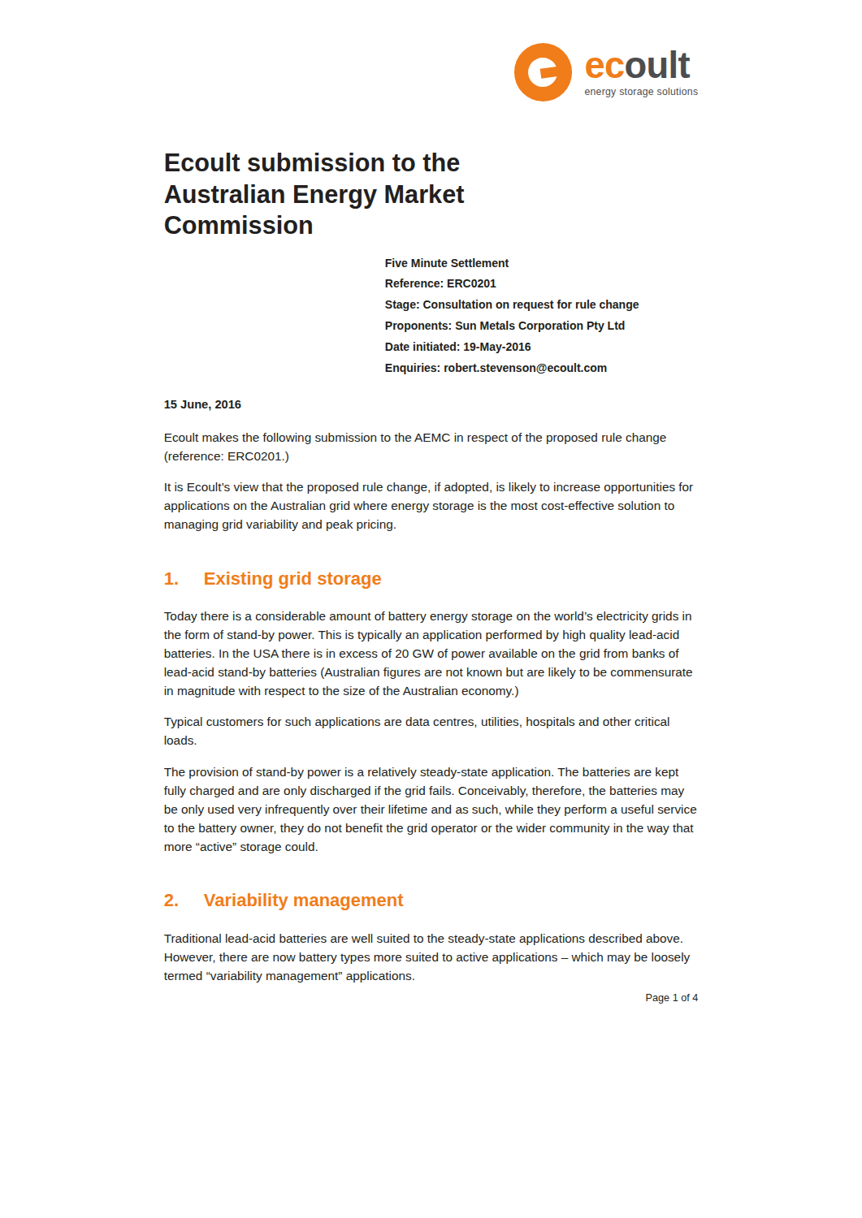ecoult
energy storage solutions
Ecoult submission to the Australian Energy Market Commission
Five Minute Settlement
Reference: ERC0201
Stage: Consultation on request for rule change
Proponents: Sun Metals Corporation Pty Ltd
Date initiated: 19-May-2016
Enquiries: robert.stevenson@ecoult.com
15 June, 2016
Ecoult makes the following submission to the AEMC in respect of the proposed rule change (reference: ERC0201.)
It is Ecoult’s view that the proposed rule change, if adopted, is likely to increase opportunities for applications on the Australian grid where energy storage is the most cost-effective solution to managing grid variability and peak pricing.
1. Existing grid storage
Today there is a considerable amount of battery energy storage on the world’s electricity grids in the form of stand-by power. This is typically an application performed by high quality lead-acid batteries. In the USA there is in excess of 20 GW of power available on the grid from banks of lead-acid stand-by batteries (Australian figures are not known but are likely to be commensurate in magnitude with respect to the size of the Australian economy.)
Typical customers for such applications are data centres, utilities, hospitals and other critical loads.
The provision of stand-by power is a relatively steady-state application. The batteries are kept fully charged and are only discharged if the grid fails. Conceivably, therefore, the batteries may be only used very infrequently over their lifetime and as such, while they perform a useful service to the battery owner, they do not benefit the grid operator or the wider community in the way that more “active” storage could.
2. Variability management
Traditional lead-acid batteries are well suited to the steady-state applications described above. However, there are now battery types more suited to active applications – which may be loosely termed “variability management” applications.
Page 1 of 4